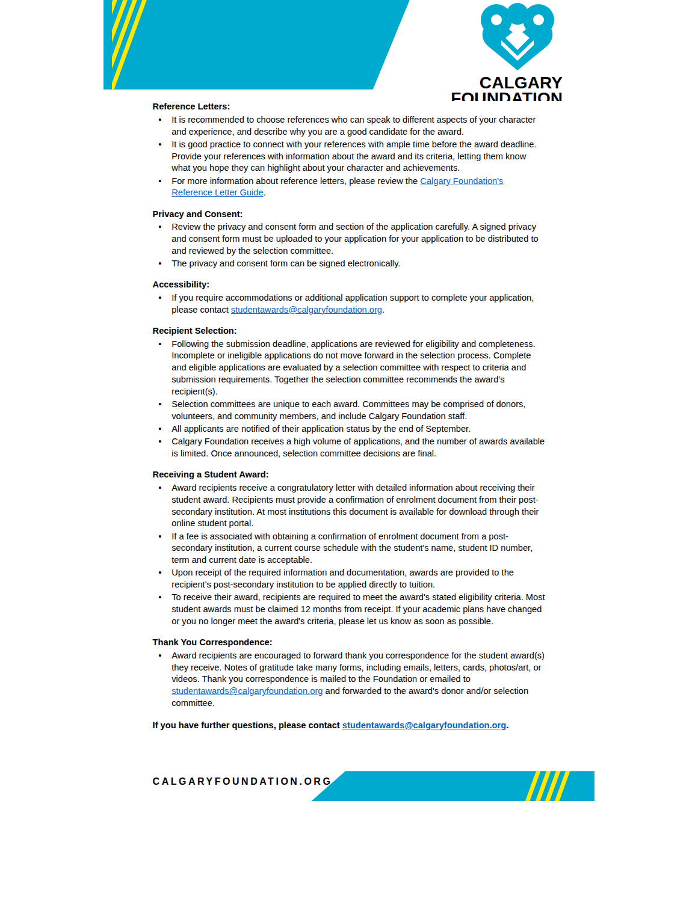CALGARY
FOUNDATION
FOR COMMUNITY, FOREVER
Reference Letters:
It is recommended to choose references who can speak to different aspects of your character and experience, and describe why you are a good candidate for the award.
It is good practice to connect with your references with ample time before the award deadline. Provide your references with information about the award and its criteria, letting them know what you hope they can highlight about your character and achievements.
For more information about reference letters, please review the Calgary Foundation's Reference Letter Guide.
Privacy and Consent:
Review the privacy and consent form and section of the application carefully. A signed privacy and consent form must be uploaded to your application for your application to be distributed to and reviewed by the selection committee.
The privacy and consent form can be signed electronically.
Accessibility:
If you require accommodations or additional application support to complete your application, please contact studentawards@calgaryfoundation.org.
Recipient Selection:
Following the submission deadline, applications are reviewed for eligibility and completeness. Incomplete or ineligible applications do not move forward in the selection process. Complete and eligible applications are evaluated by a selection committee with respect to criteria and submission requirements. Together the selection committee recommends the award's recipient(s).
Selection committees are unique to each award. Committees may be comprised of donors, volunteers, and community members, and include Calgary Foundation staff.
All applicants are notified of their application status by the end of September.
Calgary Foundation receives a high volume of applications, and the number of awards available is limited. Once announced, selection committee decisions are final.
Receiving a Student Award:
Award recipients receive a congratulatory letter with detailed information about receiving their student award. Recipients must provide a confirmation of enrolment document from their post-secondary institution. At most institutions this document is available for download through their online student portal.
If a fee is associated with obtaining a confirmation of enrolment document from a post-secondary institution, a current course schedule with the student's name, student ID number, term and current date is acceptable.
Upon receipt of the required information and documentation, awards are provided to the recipient's post-secondary institution to be applied directly to tuition.
To receive their award, recipients are required to meet the award's stated eligibility criteria. Most student awards must be claimed 12 months from receipt. If your academic plans have changed or you no longer meet the award's criteria, please let us know as soon as possible.
Thank You Correspondence:
Award recipients are encouraged to forward thank you correspondence for the student award(s) they receive. Notes of gratitude take many forms, including emails, letters, cards, photos/art, or videos. Thank you correspondence is mailed to the Foundation or emailed to studentawards@calgaryfoundation.org and forwarded to the award's donor and/or selection committee.
If you have further questions, please contact studentawards@calgaryfoundation.org.
CALGARYFOUNDATION.ORG